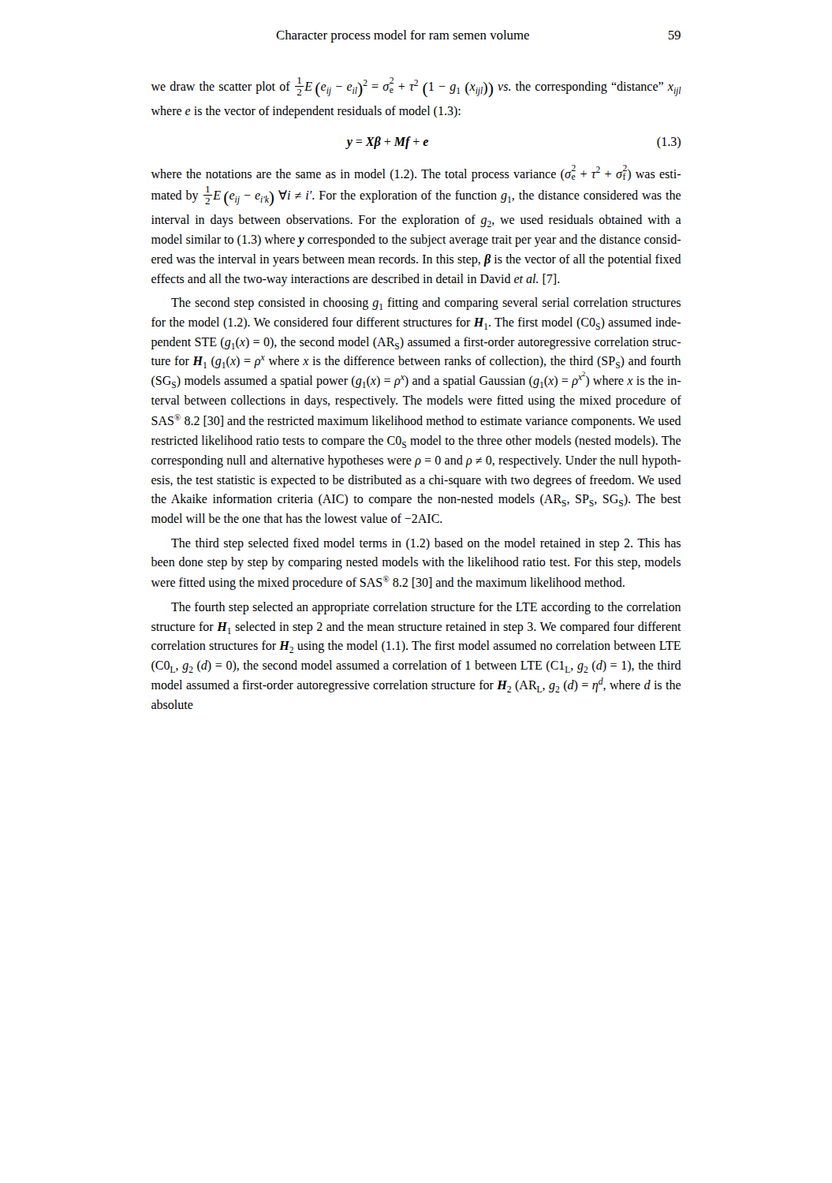Character process model for ram semen volume 59
we draw the scatter plot of 12 E (eij − eil)2 = σ2e + τ2 (1 − g1 (xijl)) vs. the corresponding “distance” xijl where e is the vector of independent residuals of model (1.3):
y = Xβ + Mf + e (1.3)
where the notations are the same as in model (1.2). The total process variance (σ2e + τ2 + σ2f) was estimated by 12 E (eij − ei′k) ∀i ≠ i′. For the exploration of the function g1, the distance considered was the interval in days between observations. For the exploration of g2, we used residuals obtained with a model similar to (1.3) where y corresponded to the subject average trait per year and the distance considered was the interval in years between mean records. In this step, β is the vector of all the potential fixed effects and all the two-way interactions are described in detail in David et al. [7].
The second step consisted in choosing g1 fitting and comparing several serial correlation structures for the model (1.2). We considered four different structures for H1. The first model (C0S) assumed independent STE (g1(x) = 0), the second model (ARS) assumed a first-order autoregressive correlation structure for H1 (g1(x) = ρx where x is the difference between ranks of collection), the third (SPS) and fourth (SGS) models assumed a spatial power (g1(x) = ρx) and a spatial Gaussian (g1(x) = ρx2) where x is the interval between collections in days, respectively. The models were fitted using the mixed procedure of SAS® 8.2 [30] and the restricted maximum likelihood method to estimate variance components. We used restricted likelihood ratio tests to compare the C0S model to the three other models (nested models). The corresponding null and alternative hypotheses were ρ = 0 and ρ ≠ 0, respectively. Under the null hypothesis, the test statistic is expected to be distributed as a chi-square with two degrees of freedom. We used the Akaike information criteria (AIC) to compare the non-nested models (ARS, SPS, SGS). The best model will be the one that has the lowest value of −2AIC.
The third step selected fixed model terms in (1.2) based on the model retained in step 2. This has been done step by step by comparing nested models with the likelihood ratio test. For this step, models were fitted using the mixed procedure of SAS® 8.2 [30] and the maximum likelihood method.
The fourth step selected an appropriate correlation structure for the LTE according to the correlation structure for H1 selected in step 2 and the mean structure retained in step 3. We compared four different correlation structures for H2 using the model (1.1). The first model assumed no correlation between LTE (C0L, g2 (d) = 0), the second model assumed a correlation of 1 between LTE (C1L, g2 (d) = 1), the third model assumed a first-order autoregressive correlation structure for H2 (ARL, g2 (d) = ηd, where d is the absolute